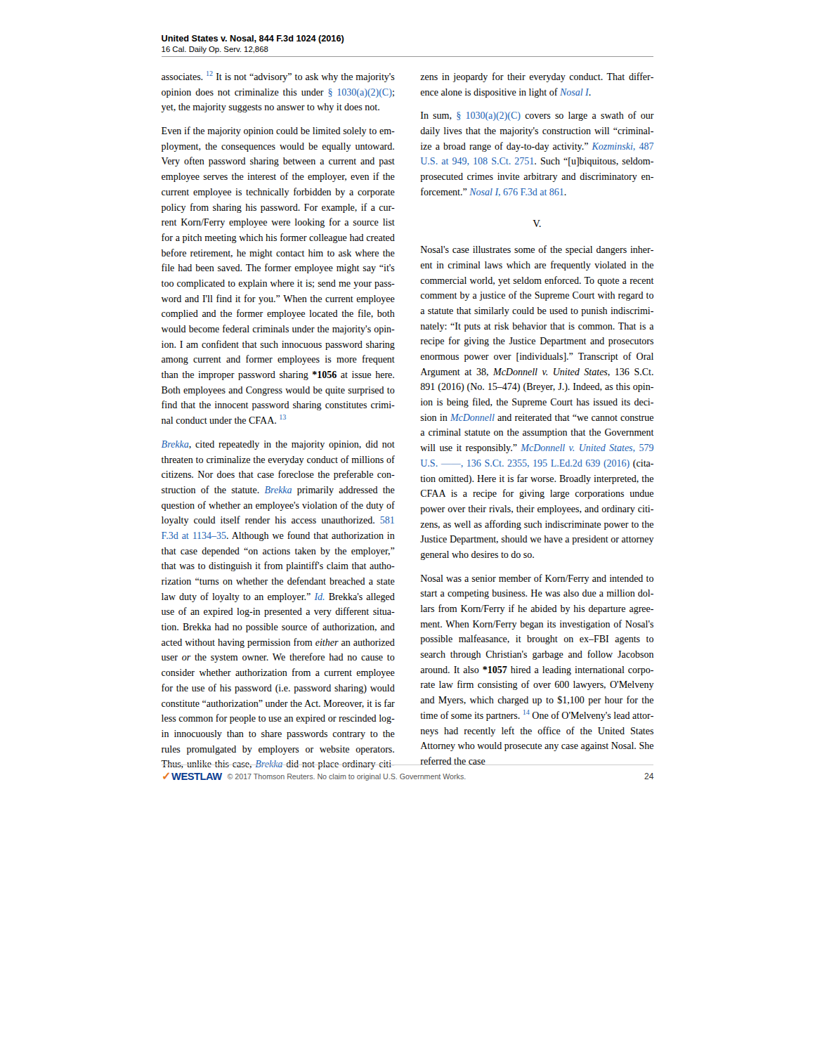United States v. Nosal, 844 F.3d 1024 (2016)
16 Cal. Daily Op. Serv. 12,868
associates. 12 It is not “advisory” to ask why the majority's opinion does not criminalize this under § 1030(a)(2)(C); yet, the majority suggests no answer to why it does not.
Even if the majority opinion could be limited solely to employment, the consequences would be equally untoward. Very often password sharing between a current and past employee serves the interest of the employer, even if the current employee is technically forbidden by a corporate policy from sharing his password. For example, if a current Korn/Ferry employee were looking for a source list for a pitch meeting which his former colleague had created before retirement, he might contact him to ask where the file had been saved. The former employee might say “it's too complicated to explain where it is; send me your password and I'll find it for you.” When the current employee complied and the former employee located the file, both would become federal criminals under the majority's opinion. I am confident that such innocuous password sharing among current and former employees is more frequent than the improper password sharing *1056 at issue here. Both employees and Congress would be quite surprised to find that the innocent password sharing constitutes criminal conduct under the CFAA. 13
Brekka, cited repeatedly in the majority opinion, did not threaten to criminalize the everyday conduct of millions of citizens. Nor does that case foreclose the preferable construction of the statute. Brekka primarily addressed the question of whether an employee's violation of the duty of loyalty could itself render his access unauthorized. 581 F.3d at 1134–35. Although we found that authorization in that case depended “on actions taken by the employer,” that was to distinguish it from plaintiff's claim that authorization “turns on whether the defendant breached a state law duty of loyalty to an employer.” Id. Brekka's alleged use of an expired log-in presented a very different situation. Brekka had no possible source of authorization, and acted without having permission from either an authorized user or the system owner. We therefore had no cause to consider whether authorization from a current employee for the use of his password (i.e. password sharing) would constitute “authorization” under the Act. Moreover, it is far less common for people to use an expired or rescinded log-in innocuously than to share passwords contrary to the rules promulgated by employers or website operators. Thus, unlike this case, Brekka did not place ordinary citizens in jeopardy for their everyday conduct. That difference alone is dispositive in light of Nosal I.
In sum, § 1030(a)(2)(C) covers so large a swath of our daily lives that the majority's construction will “criminalize a broad range of day-to-day activity.” Kozminski, 487 U.S. at 949, 108 S.Ct. 2751. Such “[u]biquitous, seldom-prosecuted crimes invite arbitrary and discriminatory enforcement.” Nosal I, 676 F.3d at 861.
V.
Nosal's case illustrates some of the special dangers inherent in criminal laws which are frequently violated in the commercial world, yet seldom enforced. To quote a recent comment by a justice of the Supreme Court with regard to a statute that similarly could be used to punish indiscriminately: “It puts at risk behavior that is common. That is a recipe for giving the Justice Department and prosecutors enormous power over [individuals].” Transcript of Oral Argument at 38, McDonnell v. United States, 136 S.Ct. 891 (2016) (No. 15–474) (Breyer, J.). Indeed, as this opinion is being filed, the Supreme Court has issued its decision in McDonnell and reiterated that “we cannot construe a criminal statute on the assumption that the Government will use it responsibly.” McDonnell v. United States, 579 U.S. ——, 136 S.Ct. 2355, 195 L.Ed.2d 639 (2016) (citation omitted). Here it is far worse. Broadly interpreted, the CFAA is a recipe for giving large corporations undue power over their rivals, their employees, and ordinary citizens, as well as affording such indiscriminate power to the Justice Department, should we have a president or attorney general who desires to do so.
Nosal was a senior member of Korn/Ferry and intended to start a competing business. He was also due a million dollars from Korn/Ferry if he abided by his departure agreement. When Korn/Ferry began its investigation of Nosal's possible malfeasance, it brought on ex–FBI agents to search through Christian's garbage and follow Jacobson around. It also *1057 hired a leading international corporate law firm consisting of over 600 lawyers, O'Melveny and Myers, which charged up to $1,100 per hour for the time of some its partners. 14 One of O'Melveny's lead attorneys had recently left the office of the United States Attorney who would prosecute any case against Nosal. She referred the case
✓WESTLAW © 2017 Thomson Reuters. No claim to original U.S. Government Works.
24